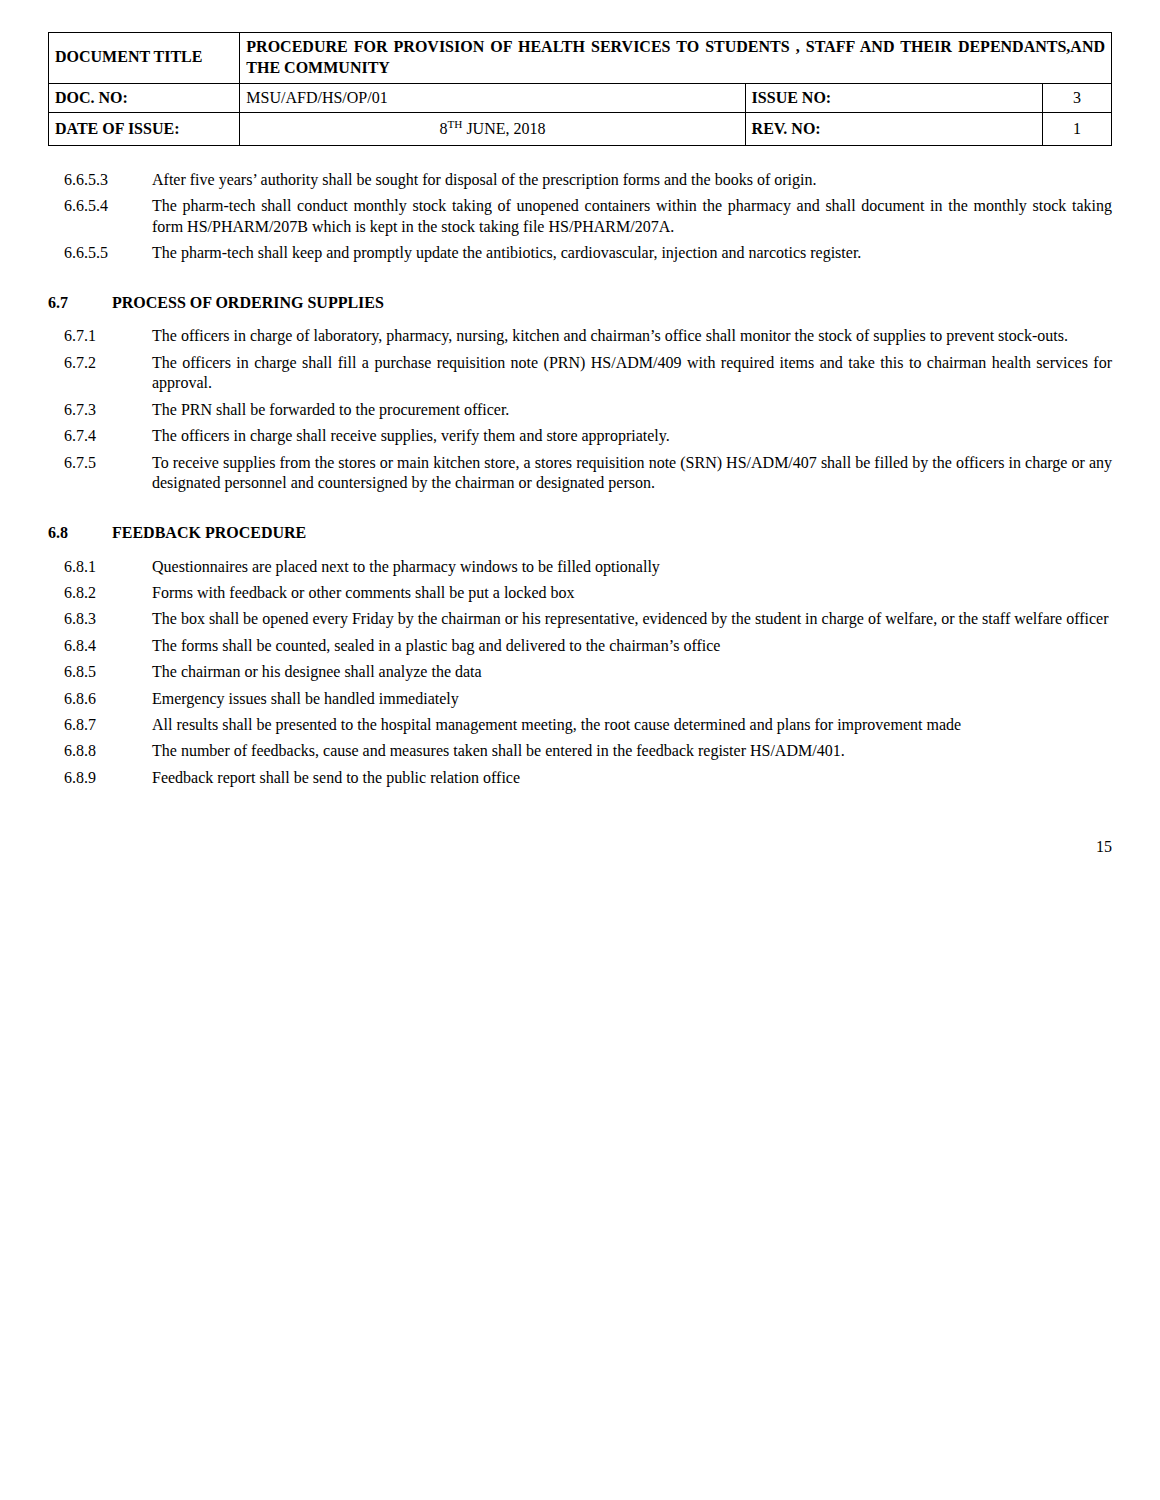| DOCUMENT TITLE | PROCEDURE FOR PROVISION OF HEALTH SERVICES TO STUDENTS , STAFF AND THEIR DEPENDANTS,AND THE COMMUNITY |
| DOC. NO: | MSU/AFD/HS/OP/01 | ISSUE NO: | 3 |
| DATE OF ISSUE: | 8 TH JUNE, 2018 | REV. NO: | 1 |
6.6.5.3 After five years’ authority shall be sought for disposal of the prescription forms and the books of origin.
6.6.5.4 The pharm-tech shall conduct monthly stock taking of unopened containers within the pharmacy and shall document in the monthly stock taking form HS/PHARM/207B which is kept in the stock taking file HS/PHARM/207A.
6.6.5.5 The pharm-tech shall keep and promptly update the antibiotics, cardiovascular, injection and narcotics register.
6.7 PROCESS OF ORDERING SUPPLIES
6.7.1 The officers in charge of laboratory, pharmacy, nursing, kitchen and chairman’s office shall monitor the stock of supplies to prevent stock-outs.
6.7.2 The officers in charge shall fill a purchase requisition note (PRN) HS/ADM/409 with required items and take this to chairman health services for approval.
6.7.3 The PRN shall be forwarded to the procurement officer.
6.7.4 The officers in charge shall receive supplies, verify them and store appropriately.
6.7.5 To receive supplies from the stores or main kitchen store, a stores requisition note (SRN) HS/ADM/407 shall be filled by the officers in charge or any designated personnel and countersigned by the chairman or designated person.
6.8 FEEDBACK PROCEDURE
6.8.1 Questionnaires are placed next to the pharmacy windows to be filled optionally
6.8.2 Forms with feedback or other comments shall be put a locked box
6.8.3 The box shall be opened every Friday by the chairman or his representative, evidenced by the student in charge of welfare, or the staff welfare officer
6.8.4 The forms shall be counted, sealed in a plastic bag and delivered to the chairman’s office
6.8.5 The chairman or his designee shall analyze the data
6.8.6 Emergency issues shall be handled immediately
6.8.7 All results shall be presented to the hospital management meeting, the root cause determined and plans for improvement made
6.8.8 The number of feedbacks, cause and measures taken shall be entered in the feedback register HS/ADM/401.
6.8.9 Feedback report shall be send to the public relation office
15